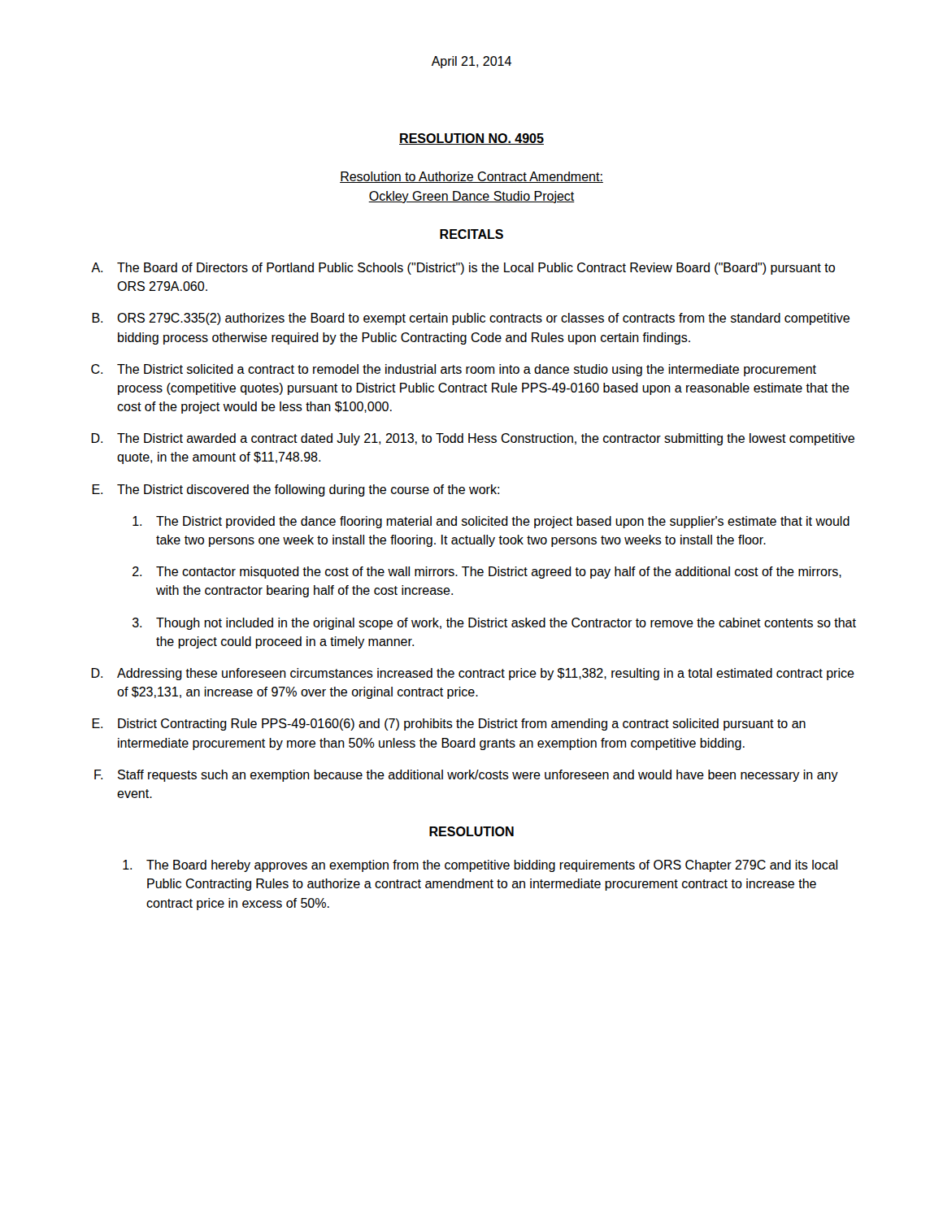April 21, 2014
RESOLUTION NO. 4905
Resolution to Authorize Contract Amendment:
Ockley Green Dance Studio Project
RECITALS
The Board of Directors of Portland Public Schools ("District") is the Local Public Contract Review Board ("Board") pursuant to ORS 279A.060.
ORS 279C.335(2) authorizes the Board to exempt certain public contracts or classes of contracts from the standard competitive bidding process otherwise required by the Public Contracting Code and Rules upon certain findings.
The District solicited a contract to remodel the industrial arts room into a dance studio using the intermediate procurement process (competitive quotes) pursuant to District Public Contract Rule PPS-49-0160 based upon a reasonable estimate that the cost of the project would be less than $100,000.
The District awarded a contract dated July 21, 2013, to Todd Hess Construction, the contractor submitting the lowest competitive quote, in the amount of $11,748.98.
The District discovered the following during the course of the work:
The District provided the dance flooring material and solicited the project based upon the supplier's estimate that it would take two persons one week to install the flooring. It actually took two persons two weeks to install the floor.
The contactor misquoted the cost of the wall mirrors. The District agreed to pay half of the additional cost of the mirrors, with the contractor bearing half of the cost increase.
Though not included in the original scope of work, the District asked the Contractor to remove the cabinet contents so that the project could proceed in a timely manner.
Addressing these unforeseen circumstances increased the contract price by $11,382, resulting in a total estimated contract price of $23,131, an increase of 97% over the original contract price.
District Contracting Rule PPS-49-0160(6) and (7) prohibits the District from amending a contract solicited pursuant to an intermediate procurement by more than 50% unless the Board grants an exemption from competitive bidding.
Staff requests such an exemption because the additional work/costs were unforeseen and would have been necessary in any event.
RESOLUTION
The Board hereby approves an exemption from the competitive bidding requirements of ORS Chapter 279C and its local Public Contracting Rules to authorize a contract amendment to an intermediate procurement contract to increase the contract price in excess of 50%.